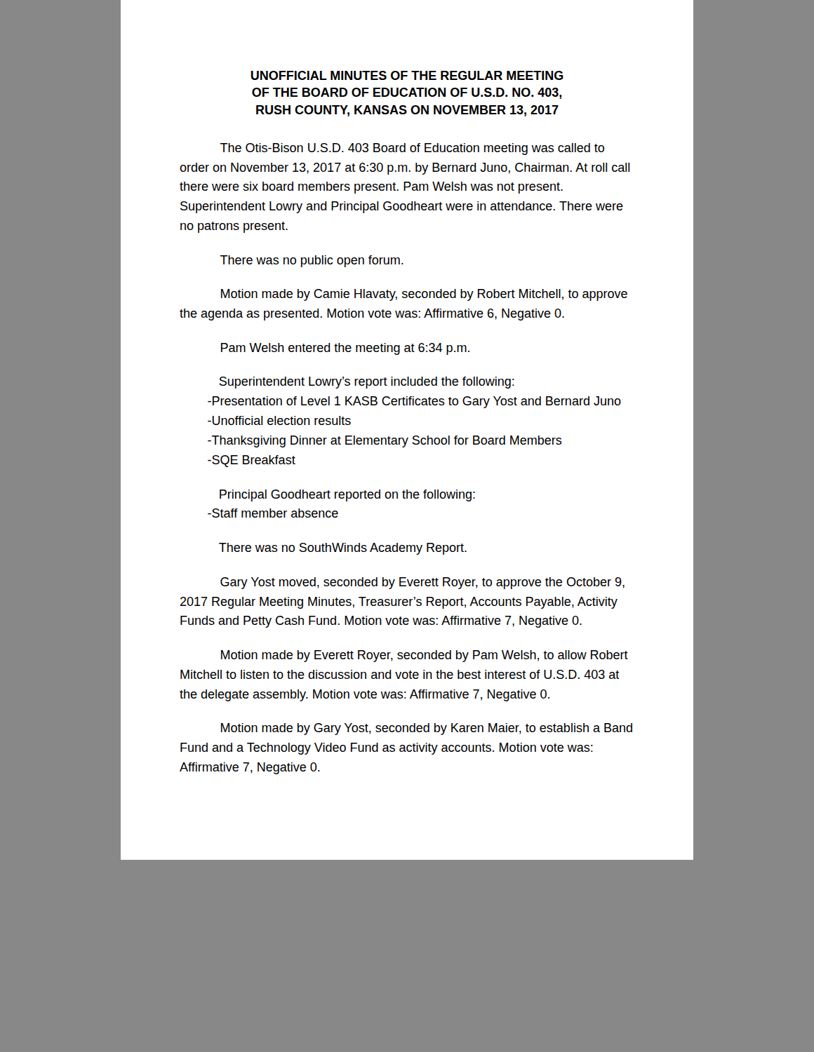UNOFFICIAL MINUTES OF THE REGULAR MEETING
OF THE BOARD OF EDUCATION OF U.S.D. NO. 403,
RUSH COUNTY, KANSAS ON NOVEMBER 13, 2017
The Otis-Bison U.S.D. 403 Board of Education meeting was called to order on November 13, 2017 at 6:30 p.m. by Bernard Juno, Chairman. At roll call there were six board members present. Pam Welsh was not present. Superintendent Lowry and Principal Goodheart were in attendance. There were no patrons present.
There was no public open forum.
Motion made by Camie Hlavaty, seconded by Robert Mitchell, to approve the agenda as presented. Motion vote was: Affirmative 6, Negative 0.
Pam Welsh entered the meeting at 6:34 p.m.
Superintendent Lowry’s report included the following:
-Presentation of Level 1 KASB Certificates to Gary Yost and Bernard Juno
-Unofficial election results
-Thanksgiving Dinner at Elementary School for Board Members
-SQE Breakfast
Principal Goodheart reported on the following:
-Staff member absence
There was no SouthWinds Academy Report.
Gary Yost moved, seconded by Everett Royer, to approve the October 9, 2017 Regular Meeting Minutes, Treasurer’s Report, Accounts Payable, Activity Funds and Petty Cash Fund. Motion vote was: Affirmative 7, Negative 0.
Motion made by Everett Royer, seconded by Pam Welsh, to allow Robert Mitchell to listen to the discussion and vote in the best interest of U.S.D. 403 at the delegate assembly. Motion vote was: Affirmative 7, Negative 0.
Motion made by Gary Yost, seconded by Karen Maier, to establish a Band Fund and a Technology Video Fund as activity accounts. Motion vote was: Affirmative 7, Negative 0.